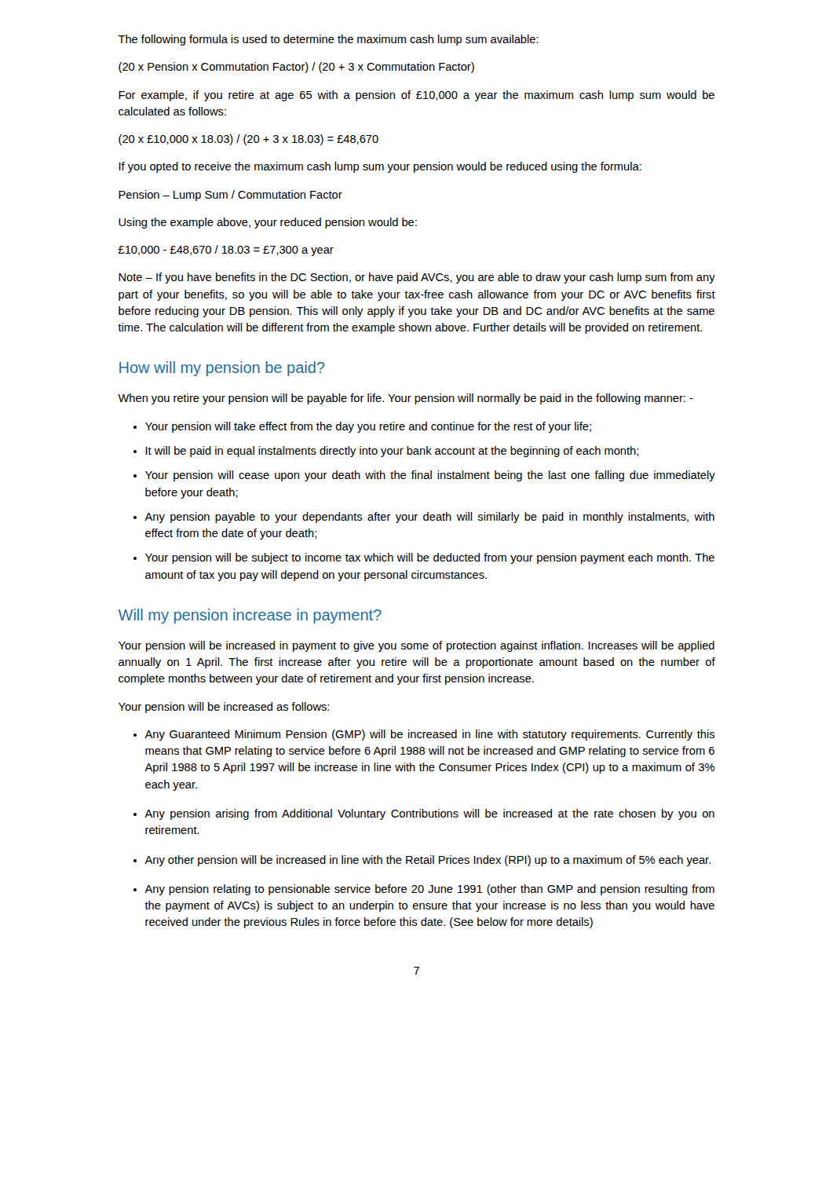The following formula is used to determine the maximum cash lump sum available:
(20 x Pension x Commutation Factor) / (20 + 3 x Commutation Factor)
For example, if you retire at age 65 with a pension of £10,000 a year the maximum cash lump sum would be calculated as follows:
(20 x £10,000 x 18.03) / (20 + 3 x 18.03) = £48,670
If you opted to receive the maximum cash lump sum your pension would be reduced using the formula:
Pension – Lump Sum / Commutation Factor
Using the example above, your reduced pension would be:
£10,000 - £48,670 / 18.03 = £7,300 a year
Note – If you have benefits in the DC Section, or have paid AVCs, you are able to draw your cash lump sum from any part of your benefits, so you will be able to take your tax-free cash allowance from your DC or AVC benefits first before reducing your DB pension. This will only apply if you take your DB and DC and/or AVC benefits at the same time. The calculation will be different from the example shown above. Further details will be provided on retirement.
How will my pension be paid?
When you retire your pension will be payable for life. Your pension will normally be paid in the following manner: -
Your pension will take effect from the day you retire and continue for the rest of your life;
It will be paid in equal instalments directly into your bank account at the beginning of each month;
Your pension will cease upon your death with the final instalment being the last one falling due immediately before your death;
Any pension payable to your dependants after your death will similarly be paid in monthly instalments, with effect from the date of your death;
Your pension will be subject to income tax which will be deducted from your pension payment each month. The amount of tax you pay will depend on your personal circumstances.
Will my pension increase in payment?
Your pension will be increased in payment to give you some of protection against inflation. Increases will be applied annually on 1 April. The first increase after you retire will be a proportionate amount based on the number of complete months between your date of retirement and your first pension increase.
Your pension will be increased as follows:
Any Guaranteed Minimum Pension (GMP) will be increased in line with statutory requirements. Currently this means that GMP relating to service before 6 April 1988 will not be increased and GMP relating to service from 6 April 1988 to 5 April 1997 will be increase in line with the Consumer Prices Index (CPI) up to a maximum of 3% each year.
Any pension arising from Additional Voluntary Contributions will be increased at the rate chosen by you on retirement.
Any other pension will be increased in line with the Retail Prices Index (RPI) up to a maximum of 5% each year.
Any pension relating to pensionable service before 20 June 1991 (other than GMP and pension resulting from the payment of AVCs) is subject to an underpin to ensure that your increase is no less than you would have received under the previous Rules in force before this date. (See below for more details)
7